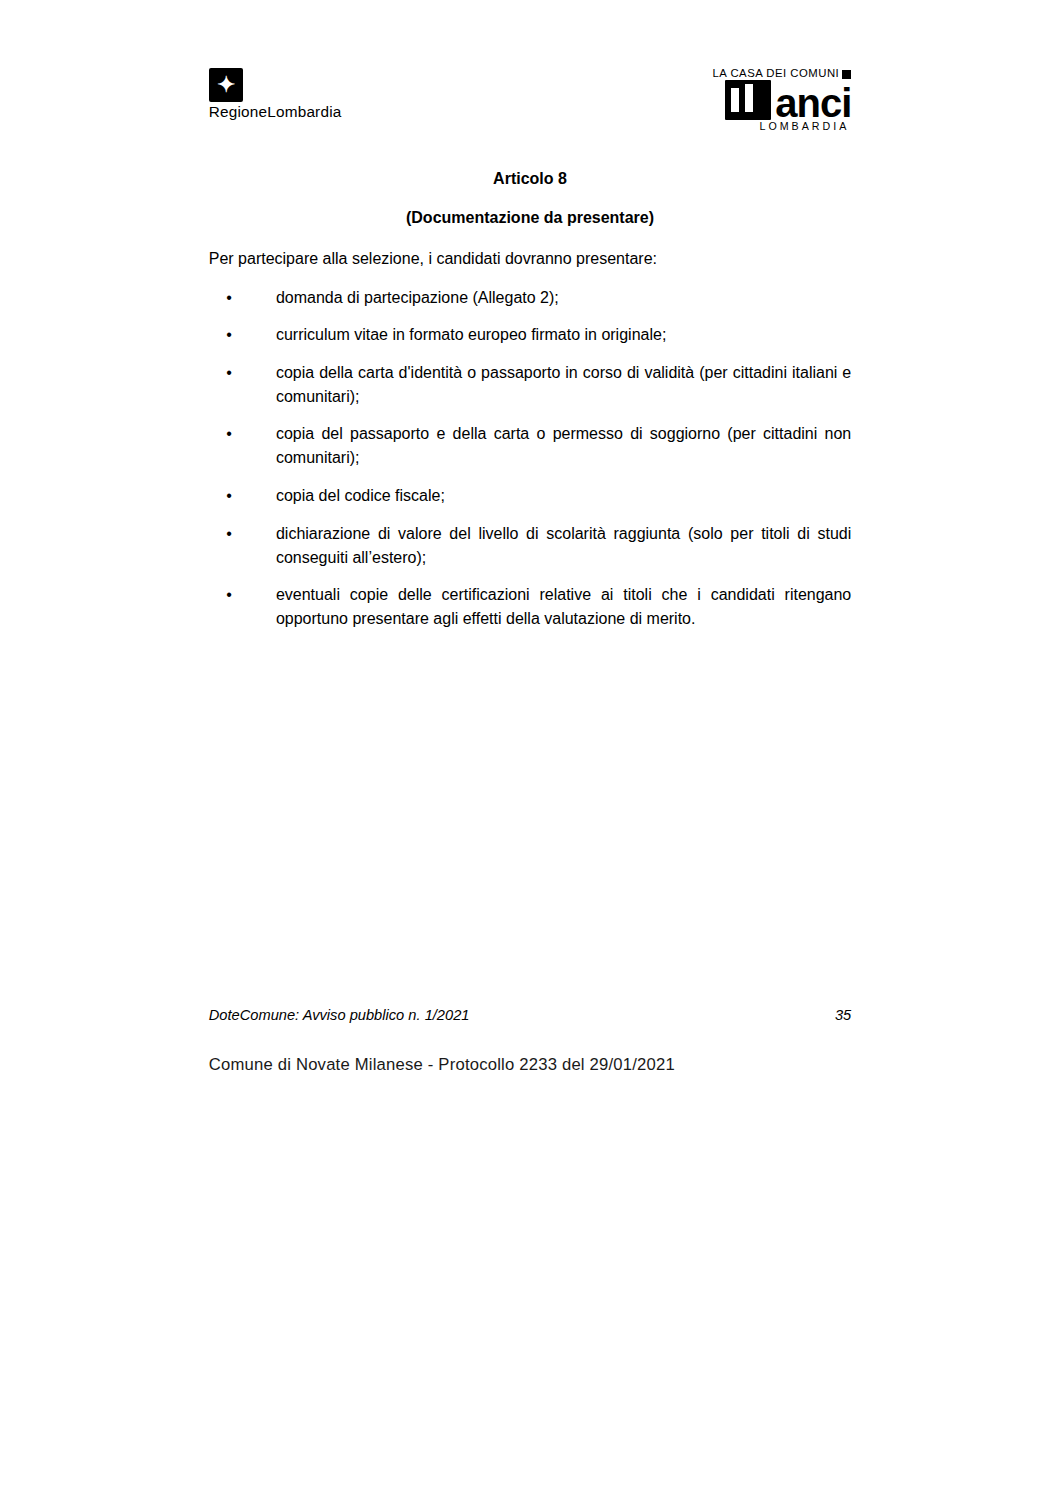✦ Regione Lombardia
LA CASA DEI COMUNI
anci
LOMBARDIA
Articolo 8
(Documentazione da presentare)
Per partecipare alla selezione, i candidati dovranno presentare:
domanda di partecipazione (Allegato 2);
curriculum vitae in formato europeo firmato in originale;
copia della carta d'identità o passaporto in corso di validità (per cittadini italiani e comunitari);
copia del passaporto e della carta o permesso di soggiorno (per cittadini non comunitari);
copia del codice fiscale;
dichiarazione di valore del livello di scolarità raggiunta (solo per titoli di studi conseguiti all’estero);
eventuali copie delle certificazioni relative ai titoli che i candidati ritengano opportuno presentare agli effetti della valutazione di merito.
DoteComune: Avviso pubblico n. 1/2021 35
Comune di Novate Milanese - Protocollo 2233 del 29/01/2021